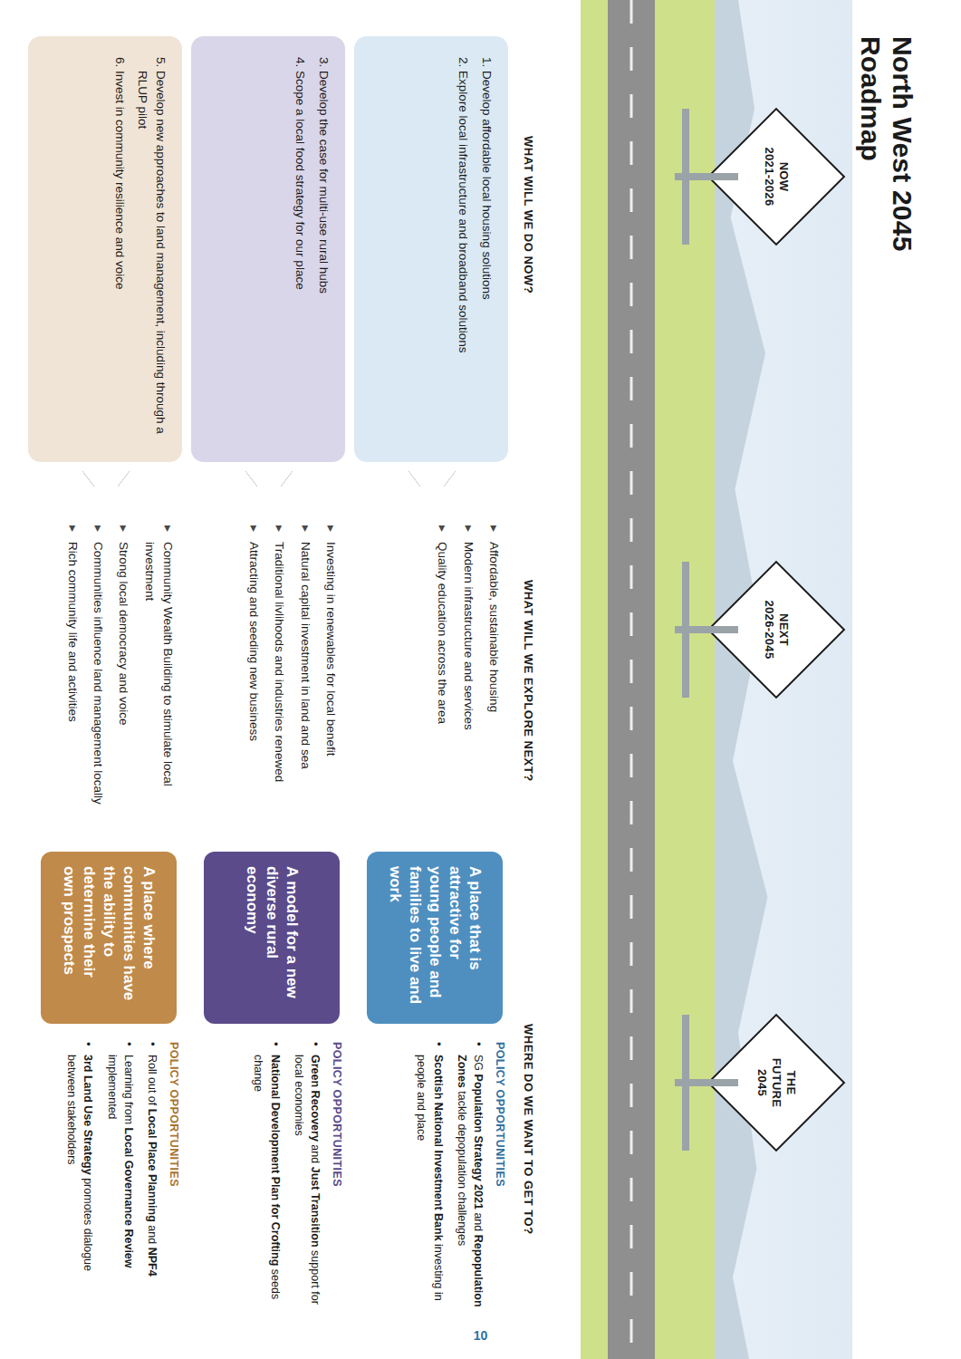10
North West 2045
Roadmap
NOW
2021-2026
NEXT
2026-2045
THE
FUTURE
2045
WHAT WILL WE DO NOW?
WHAT WILL WE EXPLORE NEXT?
WHERE DO WE WANT TO GET TO?
Develop affordable local housing solutions
Explore local infrastructure and broadband solutions
Affordable, sustainable housing
Modern infrastructure and services
Quality education across the area
A place that is attractive for young people and families to live and work
POLICY OPPORTUNITIES
SG Population Strategy 2021 and Repopulation Zones tackle depopulation challenges
Scottish National Investment Bank investing in people and place
Develop the case for multi-use rural hubs
Scope a local food strategy for our place
Investing in renewables for local benefit
Natural capital investment in land and sea
Traditional livlihoods and industries renewed
Attracting and seeding new business
A model for a new diverse rural economy
POLICY OPPORTUNITIES
Green Recovery and Just Transition support for local economies
National Development Plan for Crofting seeds change
Develop new approaches to land management, including through a RLUP pilot
Invest in community resilience and voice
Community Wealth Building to stimulate local investment
Strong local democracy and voice
Communities influence land management locally
Rich community life and activities
A place where communities have the ability to determine their own prospects
POLICY OPPORTUNITIES
Roll out of Local Place Planning and NPF4
Learning from Local Governance Review implemented
3rd Land Use Strategy promotes dialogue between stakeholders